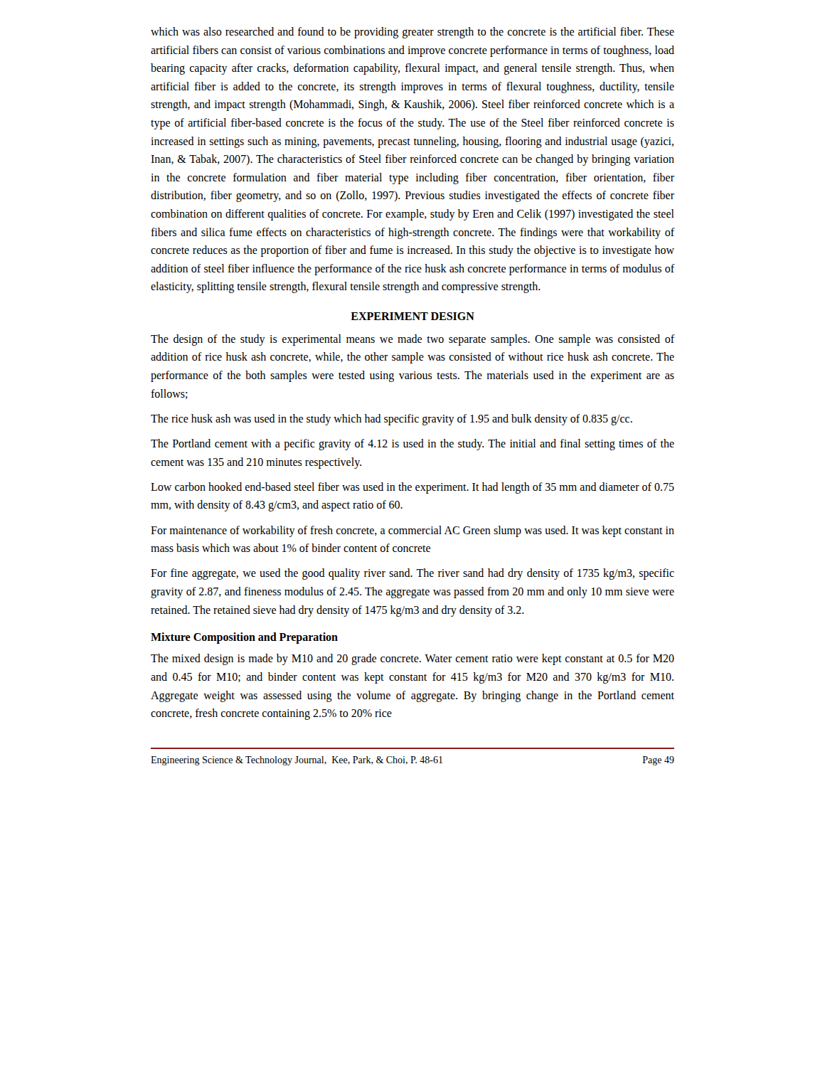which was also researched and found to be providing greater strength to the concrete is the artificial fiber. These artificial fibers can consist of various combinations and improve concrete performance in terms of toughness, load bearing capacity after cracks, deformation capability, flexural impact, and general tensile strength. Thus, when artificial fiber is added to the concrete, its strength improves in terms of flexural toughness, ductility, tensile strength, and impact strength (Mohammadi, Singh, & Kaushik, 2006). Steel fiber reinforced concrete which is a type of artificial fiber-based concrete is the focus of the study. The use of the Steel fiber reinforced concrete is increased in settings such as mining, pavements, precast tunneling, housing, flooring and industrial usage (yazici, Inan, & Tabak, 2007). The characteristics of Steel fiber reinforced concrete can be changed by bringing variation in the concrete formulation and fiber material type including fiber concentration, fiber orientation, fiber distribution, fiber geometry, and so on (Zollo, 1997). Previous studies investigated the effects of concrete fiber combination on different qualities of concrete. For example, study by Eren and Celik (1997) investigated the steel fibers and silica fume effects on characteristics of high-strength concrete. The findings were that workability of concrete reduces as the proportion of fiber and fume is increased. In this study the objective is to investigate how addition of steel fiber influence the performance of the rice husk ash concrete performance in terms of modulus of elasticity, splitting tensile strength, flexural tensile strength and compressive strength.
Experiment Design
The design of the study is experimental means we made two separate samples. One sample was consisted of addition of rice husk ash concrete, while, the other sample was consisted of without rice husk ash concrete. The performance of the both samples were tested using various tests. The materials used in the experiment are as follows;
The rice husk ash was used in the study which had specific gravity of 1.95 and bulk density of 0.835 g/cc.
The Portland cement with a pecific gravity of 4.12 is used in the study. The initial and final setting times of the cement was 135 and 210 minutes respectively.
Low carbon hooked end-based steel fiber was used in the experiment. It had length of 35 mm and diameter of 0.75 mm, with density of 8.43 g/cm3, and aspect ratio of 60.
For maintenance of workability of fresh concrete, a commercial AC Green slump was used. It was kept constant in mass basis which was about 1% of binder content of concrete
For fine aggregate, we used the good quality river sand. The river sand had dry density of 1735 kg/m3, specific gravity of 2.87, and fineness modulus of 2.45. The aggregate was passed from 20 mm and only 10 mm sieve were retained. The retained sieve had dry density of 1475 kg/m3 and dry density of 3.2.
Mixture Composition and Preparation
The mixed design is made by M10 and 20 grade concrete. Water cement ratio were kept constant at 0.5 for M20 and 0.45 for M10; and binder content was kept constant for 415 kg/m3 for M20 and 370 kg/m3 for M10. Aggregate weight was assessed using the volume of aggregate. By bringing change in the Portland cement concrete, fresh concrete containing 2.5% to 20% rice
Engineering Science & Technology Journal, Kee, Park, & Choi, P. 48-61 Page 49